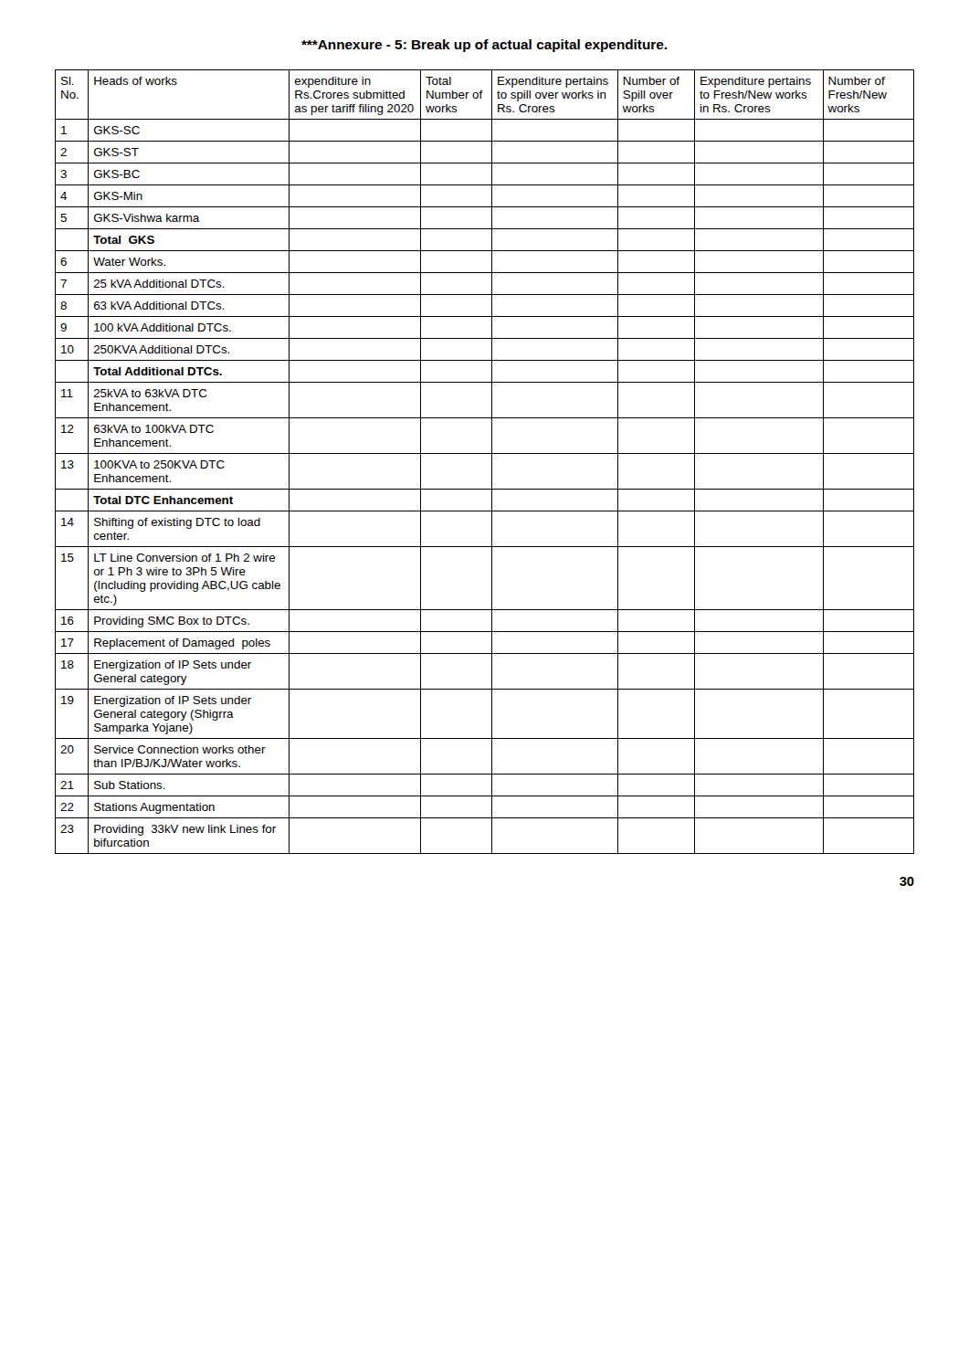***Annexure - 5: Break up of actual capital expenditure.
| Sl. No. | Heads of works | expenditure in Rs.Crores submitted as per tariff filing 2020 | Total Number of works | Expenditure pertains to spill over works in Rs. Crores | Number of Spill over works | Expenditure pertains to Fresh/New works in Rs. Crores | Number of Fresh/New works |
| --- | --- | --- | --- | --- | --- | --- | --- |
| 1 | GKS-SC | | | | | | |
| 2 | GKS-ST | | | | | | |
| 3 | GKS-BC | | | | | | |
| 4 | GKS-Min | | | | | | |
| 5 | GKS-Vishwa karma | | | | | | |
| | Total GKS | | | | | | |
| 6 | Water Works. | | | | | | |
| 7 | 25 kVA Additional DTCs. | | | | | | |
| 8 | 63 kVA Additional DTCs. | | | | | | |
| 9 | 100 kVA Additional DTCs. | | | | | | |
| 10 | 250KVA Additional DTCs. | | | | | | |
| | Total Additional DTCs. | | | | | | |
| 11 | 25kVA to 63kVA DTC Enhancement. | | | | | | |
| 12 | 63kVA to 100kVA DTC Enhancement. | | | | | | |
| 13 | 100KVA to 250KVA DTC Enhancement. | | | | | | |
| | Total DTC Enhancement | | | | | | |
| 14 | Shifting of existing DTC to load center. | | | | | | |
| 15 | LT Line Conversion of 1 Ph 2 wire or 1 Ph 3 wire to 3Ph 5 Wire (Including providing ABC,UG cable etc.) | | | | | | |
| 16 | Providing SMC Box to DTCs. | | | | | | |
| 17 | Replacement of Damaged poles | | | | | | |
| 18 | Energization of IP Sets under General category | | | | | | |
| 19 | Energization of IP Sets under General category (Shigrra Samparka Yojane) | | | | | | |
| 20 | Service Connection works other than IP/BJ/KJ/Water works. | | | | | | |
| 21 | Sub Stations. | | | | | | |
| 22 | Stations Augmentation | | | | | | |
| 23 | Providing 33kV new link Lines for bifurcation | | | | | | |
30